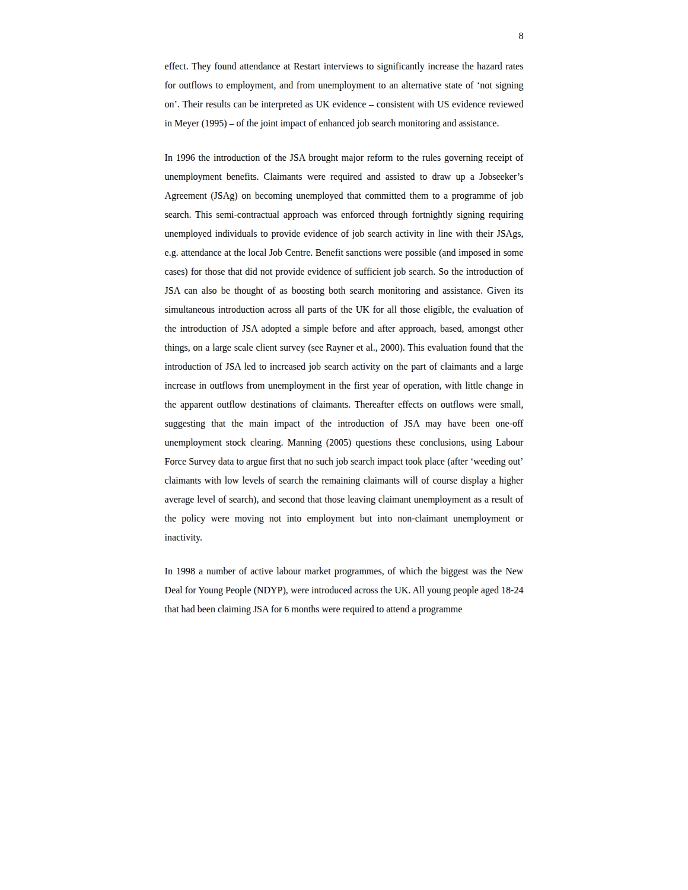8
effect. They found attendance at Restart interviews to significantly increase the hazard rates for outflows to employment, and from unemployment to an alternative state of ‘not signing on’. Their results can be interpreted as UK evidence – consistent with US evidence reviewed in Meyer (1995) – of the joint impact of enhanced job search monitoring and assistance.
In 1996 the introduction of the JSA brought major reform to the rules governing receipt of unemployment benefits. Claimants were required and assisted to draw up a Jobseeker’s Agreement (JSAg) on becoming unemployed that committed them to a programme of job search. This semi-contractual approach was enforced through fortnightly signing requiring unemployed individuals to provide evidence of job search activity in line with their JSAgs, e.g. attendance at the local Job Centre. Benefit sanctions were possible (and imposed in some cases) for those that did not provide evidence of sufficient job search. So the introduction of JSA can also be thought of as boosting both search monitoring and assistance. Given its simultaneous introduction across all parts of the UK for all those eligible, the evaluation of the introduction of JSA adopted a simple before and after approach, based, amongst other things, on a large scale client survey (see Rayner et al., 2000). This evaluation found that the introduction of JSA led to increased job search activity on the part of claimants and a large increase in outflows from unemployment in the first year of operation, with little change in the apparent outflow destinations of claimants. Thereafter effects on outflows were small, suggesting that the main impact of the introduction of JSA may have been one-off unemployment stock clearing. Manning (2005) questions these conclusions, using Labour Force Survey data to argue first that no such job search impact took place (after ‘weeding out’ claimants with low levels of search the remaining claimants will of course display a higher average level of search), and second that those leaving claimant unemployment as a result of the policy were moving not into employment but into non-claimant unemployment or inactivity.
In 1998 a number of active labour market programmes, of which the biggest was the New Deal for Young People (NDYP), were introduced across the UK. All young people aged 18-24 that had been claiming JSA for 6 months were required to attend a programme